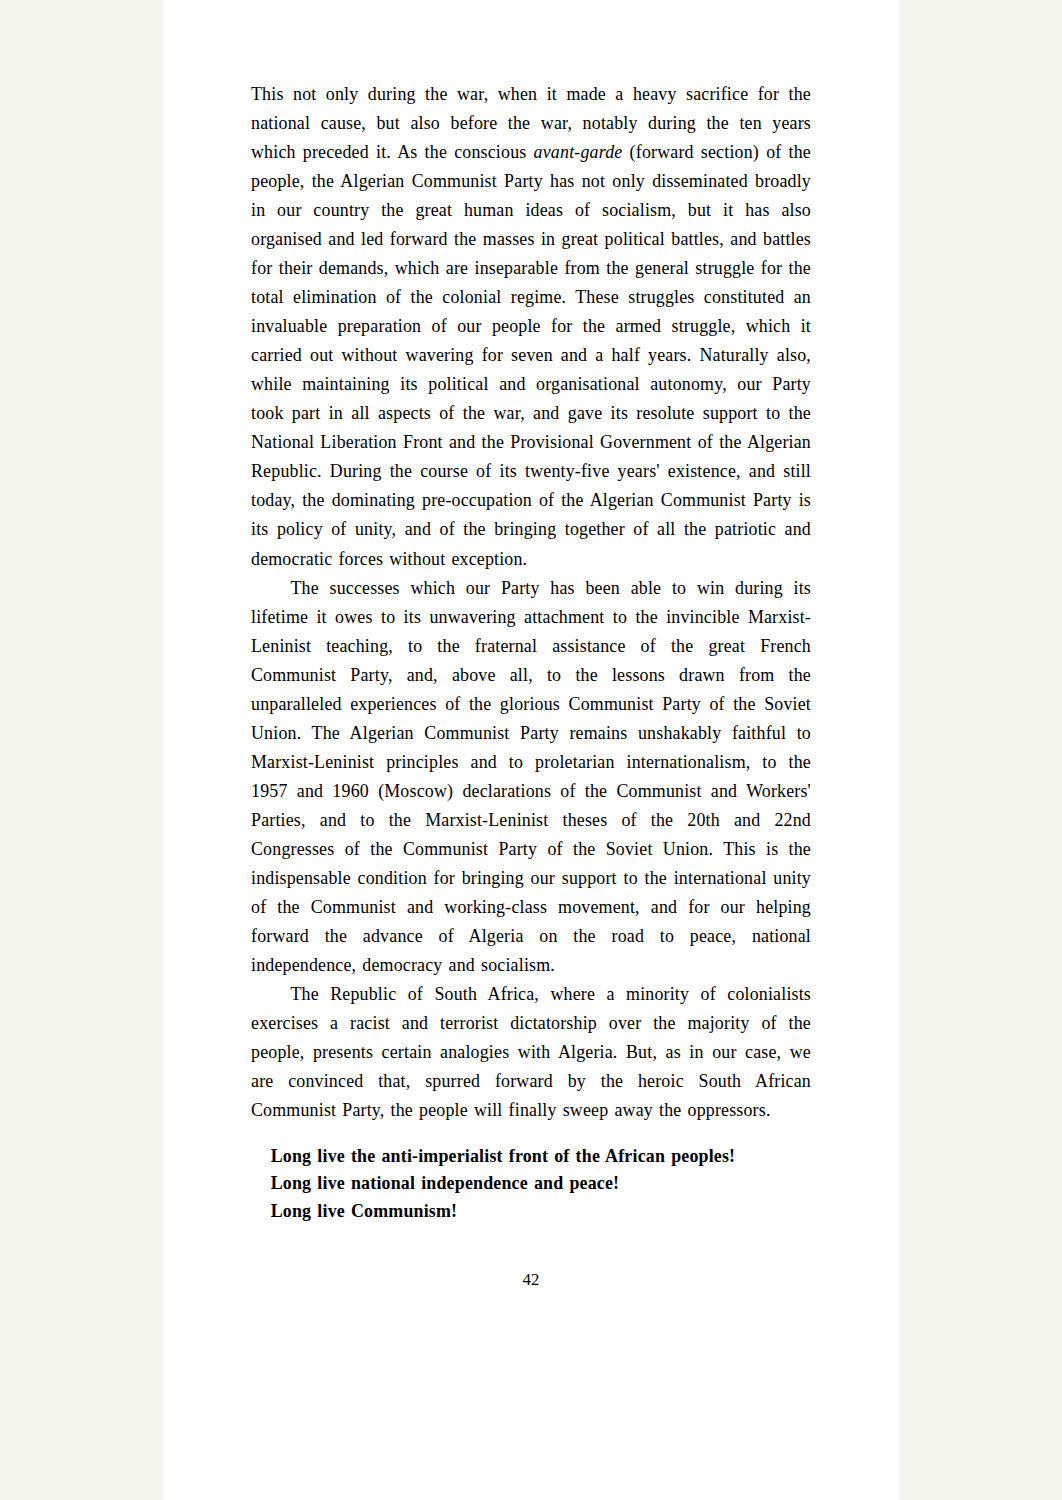This not only during the war, when it made a heavy sacrifice for the national cause, but also before the war, notably during the ten years which preceded it. As the conscious avant-garde (forward section) of the people, the Algerian Communist Party has not only disseminated broadly in our country the great human ideas of socialism, but it has also organised and led forward the masses in great political battles, and battles for their demands, which are inseparable from the general struggle for the total elimination of the colonial regime. These struggles constituted an invaluable preparation of our people for the armed struggle, which it carried out without wavering for seven and a half years. Naturally also, while maintaining its political and organisational autonomy, our Party took part in all aspects of the war, and gave its resolute support to the National Liberation Front and the Provisional Government of the Algerian Republic. During the course of its twenty-five years' existence, and still today, the dominating pre-occupation of the Algerian Communist Party is its policy of unity, and of the bringing together of all the patriotic and democratic forces without exception.
The successes which our Party has been able to win during its lifetime it owes to its unwavering attachment to the invincible Marxist-Leninist teaching, to the fraternal assistance of the great French Communist Party, and, above all, to the lessons drawn from the unparalleled experiences of the glorious Communist Party of the Soviet Union. The Algerian Communist Party remains unshakably faithful to Marxist-Leninist principles and to proletarian internationalism, to the 1957 and 1960 (Moscow) declarations of the Communist and Workers' Parties, and to the Marxist-Leninist theses of the 20th and 22nd Congresses of the Communist Party of the Soviet Union. This is the indispensable condition for bringing our support to the international unity of the Communist and working-class movement, and for our helping forward the advance of Algeria on the road to peace, national independence, democracy and socialism.
The Republic of South Africa, where a minority of colonialists exercises a racist and terrorist dictatorship over the majority of the people, presents certain analogies with Algeria. But, as in our case, we are convinced that, spurred forward by the heroic South African Communist Party, the people will finally sweep away the oppressors.
Long live the anti-imperialist front of the African peoples!
Long live national independence and peace!
Long live Communism!
42